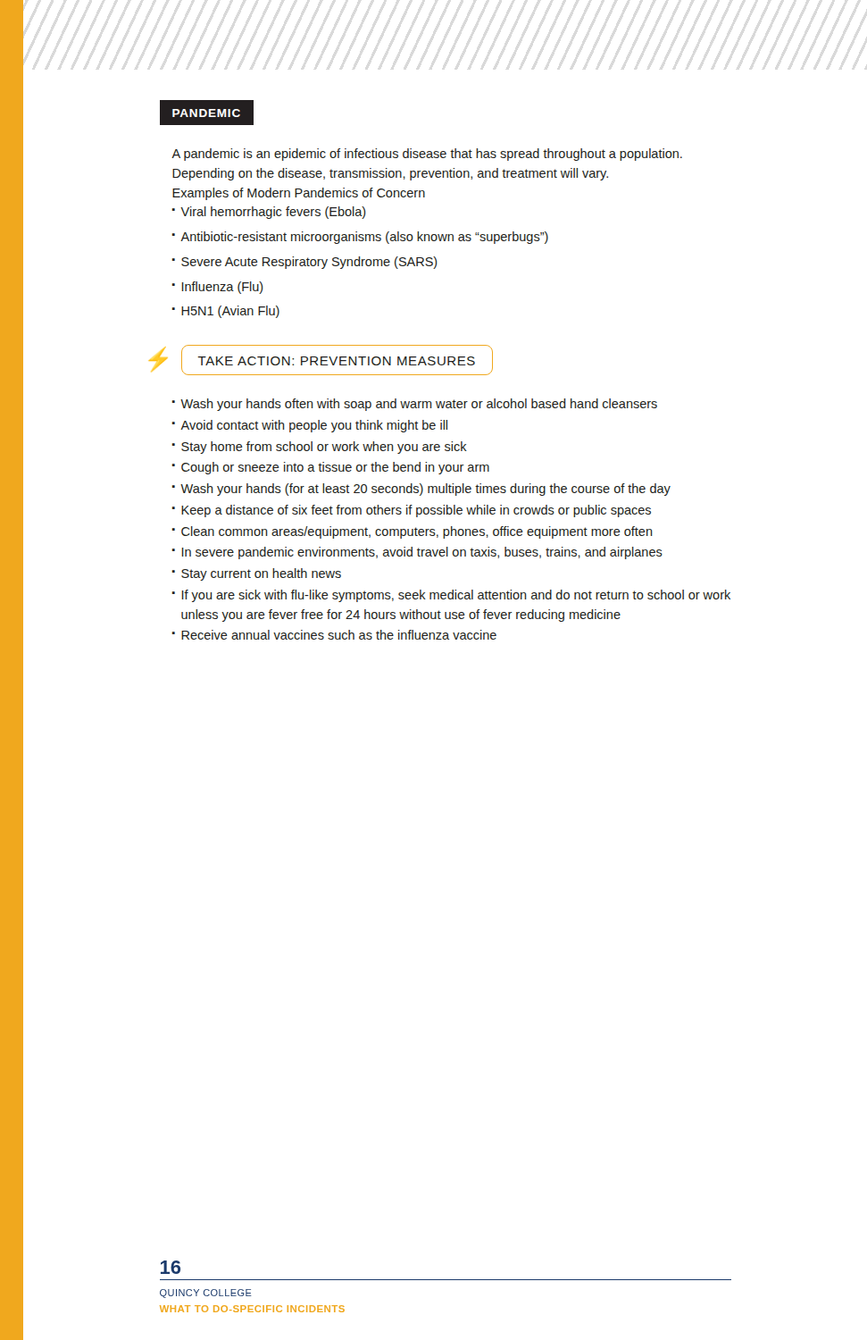PANDEMIC
A pandemic is an epidemic of infectious disease that has spread throughout a population. Depending on the disease, transmission, prevention, and treatment will vary.
Examples of Modern Pandemics of Concern
Viral hemorrhagic fevers (Ebola)
Antibiotic-resistant microorganisms (also known as “superbugs”)
Severe Acute Respiratory Syndrome (SARS)
Influenza (Flu)
H5N1 (Avian Flu)
⚡
TAKE ACTION: PREVENTION MEASURES
Wash your hands often with soap and warm water or alcohol based hand cleansers
Avoid contact with people you think might be ill
Stay home from school or work when you are sick
Cough or sneeze into a tissue or the bend in your arm
Wash your hands (for at least 20 seconds) multiple times during the course of the day
Keep a distance of six feet from others if possible while in crowds or public spaces
Clean common areas/equipment, computers, phones, office equipment more often
In severe pandemic environments, avoid travel on taxis, buses, trains, and airplanes
Stay current on health news
If you are sick with flu-like symptoms, seek medical attention and do not return to school or work unless you are fever free for 24 hours without use of fever reducing medicine
Receive annual vaccines such as the influenza vaccine
16
QUINCY COLLEGE
WHAT TO DO-SPECIFIC INCIDENTS